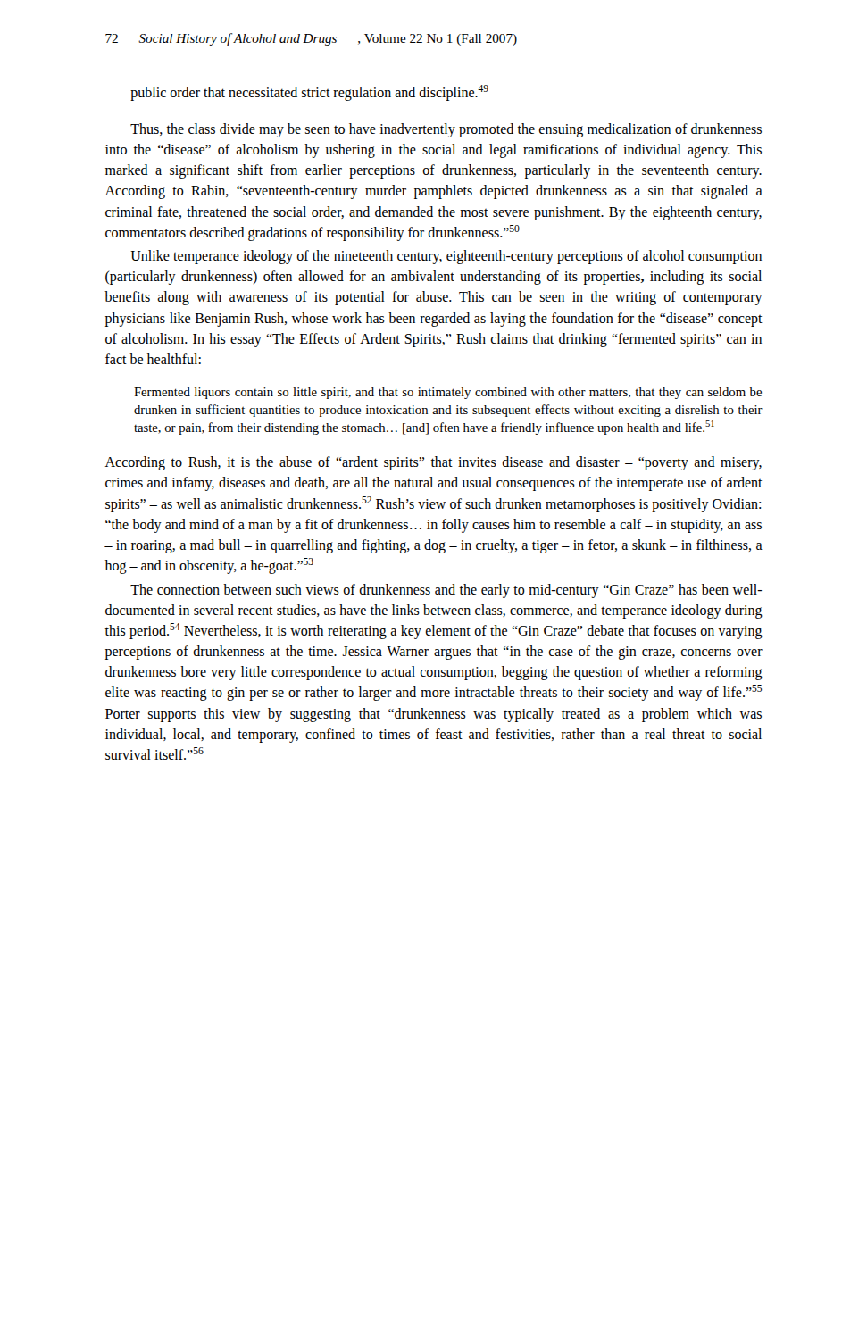72 Social History of Alcohol and Drugs, Volume 22 No 1 (Fall 2007)
public order that necessitated strict regulation and discipline.49
Thus, the class divide may be seen to have inadvertently promoted the ensuing medicalization of drunkenness into the “disease” of alcoholism by ushering in the social and legal ramifications of individual agency. This marked a significant shift from earlier perceptions of drunkenness, particularly in the seventeenth century. According to Rabin, “seventeenth-century murder pamphlets depicted drunkenness as a sin that signaled a criminal fate, threatened the social order, and demanded the most severe punishment. By the eighteenth century, commentators described gradations of responsibility for drunkenness.”50
Unlike temperance ideology of the nineteenth century, eighteenth-century perceptions of alcohol consumption (particularly drunkenness) often allowed for an ambivalent understanding of its properties, including its social benefits along with awareness of its potential for abuse. This can be seen in the writing of contemporary physicians like Benjamin Rush, whose work has been regarded as laying the foundation for the “disease” concept of alcoholism. In his essay “The Effects of Ardent Spirits,” Rush claims that drinking “fermented spirits” can in fact be healthful:
Fermented liquors contain so little spirit, and that so intimately combined with other matters, that they can seldom be drunken in sufficient quantities to produce intoxication and its subsequent effects without exciting a disrelish to their taste, or pain, from their distending the stomach… [and] often have a friendly influence upon health and life.51
According to Rush, it is the abuse of “ardent spirits” that invites disease and disaster – “poverty and misery, crimes and infamy, diseases and death, are all the natural and usual consequences of the intemperate use of ardent spirits” – as well as animalistic drunkenness.52 Rush’s view of such drunken metamorphoses is positively Ovidian: “the body and mind of a man by a fit of drunkenness… in folly causes him to resemble a calf – in stupidity, an ass – in roaring, a mad bull – in quarrelling and fighting, a dog – in cruelty, a tiger – in fetor, a skunk – in filthiness, a hog – and in obscenity, a he-goat.”53
The connection between such views of drunkenness and the early to mid-century “Gin Craze” has been well-documented in several recent studies, as have the links between class, commerce, and temperance ideology during this period.54 Nevertheless, it is worth reiterating a key element of the “Gin Craze” debate that focuses on varying perceptions of drunkenness at the time. Jessica Warner argues that “in the case of the gin craze, concerns over drunkenness bore very little correspondence to actual consumption, begging the question of whether a reforming elite was reacting to gin per se or rather to larger and more intractable threats to their society and way of life.”55 Porter supports this view by suggesting that “drunkenness was typically treated as a problem which was individual, local, and temporary, confined to times of feast and festivities, rather than a real threat to social survival itself.”56